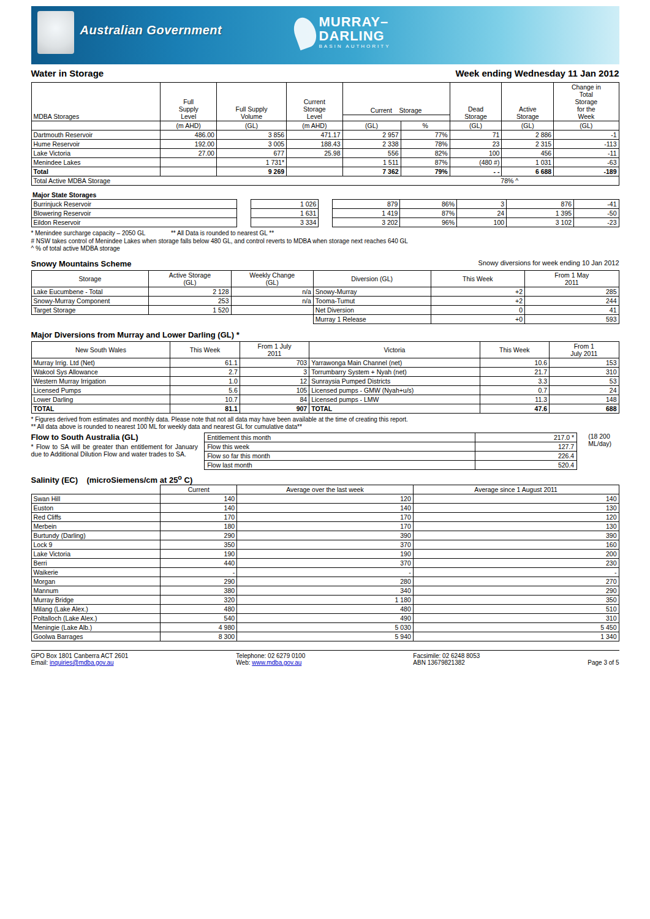Australian Government
MURRAY–
DARLING
BASIN AUTHORITY
Water in Storage Week ending Wednesday 11 Jan 2012
| MDBA Storages | Full Supply Level | Full Supply Volume | Current Storage Level | Current Storage | Dead Storage | Active Storage | Change in Total Storage for the Week |
| --- | --- | --- | --- | --- | --- | --- | --- |
| | (m AHD) | (GL) | (m AHD) | (GL) | % | (GL) | (GL) | (GL) |
| Dartmouth Reservoir | 486.00 | 3 856 | 471.17 | 2 957 | 77% | 71 | 2 886 | -1 |
| Hume Reservoir | 192.00 | 3 005 | 188.43 | 2 338 | 78% | 23 | 2 315 | -113 |
| Lake Victoria | 27.00 | 677 | 25.98 | 556 | 82% | 100 | 456 | -11 |
| Menindee Lakes | | 1 731* | | 1 511 | 87% | (480 #) | 1 031 | -63 |
| Total | | 9 269 | | 7 362 | 79% | - - | 6 688 | -189 |
| Total Active MDBA Storage | 78% ^ |
| Major State Storages |
| Burrinjuck Reservoir | | 1 026 | | 879 | 86% | 3 | 876 | -41 |
| Blowering Reservoir | | 1 631 | | 1 419 | 87% | 24 | 1 395 | -50 |
| Eildon Reservoir | | 3 334 | | 3 202 | 96% | 100 | 3 102 | -23 |
* Menindee surcharge capacity – 2050 GL ** All Data is rounded to nearest GL **
# NSW takes control of Menindee Lakes when storage falls below 480 GL, and control reverts to MDBA when storage next reaches 640 GL
^ % of total active MDBA storage
Snowy Mountains Scheme Snowy diversions for week ending 10 Jan 2012
| Storage | Active Storage (GL) | Weekly Change (GL) | Diversion (GL) | This Week | From 1 May 2011 |
| --- | --- | --- | --- | --- | --- |
| Lake Eucumbene - Total | 2 128 | n/a | Snowy-Murray | +2 | 285 |
| Snowy-Murray Component | 253 | n/a | Tooma-Tumut | +2 | 244 |
| Target Storage | 1 520 | | Net Diversion | 0 | 41 |
| | | | Murray 1 Release | +0 | 593 |
Major Diversions from Murray and Lower Darling (GL) *
| New South Wales | This Week | From 1 July 2011 | Victoria | This Week | From 1 July 2011 |
| --- | --- | --- | --- | --- | --- |
| Murray Irrig. Ltd (Net) | 61.1 | 703 | Yarrawonga Main Channel (net) | 10.6 | 153 |
| Wakool Sys Allowance | 2.7 | 3 | Torrumbarry System + Nyah (net) | 21.7 | 310 |
| Western Murray Irrigation | 1.0 | 12 | Sunraysia Pumped Districts | 3.3 | 53 |
| Licensed Pumps | 5.6 | 105 | Licensed pumps - GMW (Nyah+u/s) | 0.7 | 24 |
| Lower Darling | 10.7 | 84 | Licensed pumps - LMW | 11.3 | 148 |
| TOTAL | 81.1 | 907 | TOTAL | 47.6 | 688 |
* Figures derived from estimates and monthly data. Please note that not all data may have been available at the time of creating this report.
** All data above is rounded to nearest 100 ML for weekly data and nearest GL for cumulative data**
Flow to South Australia (GL)
* Flow to SA will be greater than entitlement for January due to Additional Dilution Flow and water trades to SA.
| Entitlement this month | 217.0 * |
| Flow this week | 127.7 |
| Flow so far this month | 226.4 |
| Flow last month | 520.4 |
(18 200 ML/day)
Salinity (EC) (microSiemens/cm at 25o C)
| | Current | Average over the last week | Average since 1 August 2011 |
| --- | --- | --- | --- |
| Swan Hill | 140 | 120 | 140 |
| Euston | 140 | 140 | 130 |
| Red Cliffs | 170 | 170 | 120 |
| Merbein | 180 | 170 | 130 |
| Burtundy (Darling) | 290 | 390 | 390 |
| Lock 9 | 350 | 370 | 160 |
| Lake Victoria | 190 | 190 | 200 |
| Berri | 440 | 370 | 230 |
| Waikerie | - | - | - |
| Morgan | 290 | 280 | 270 |
| Mannum | 380 | 340 | 290 |
| Murray Bridge | 320 | 1 180 | 350 |
| Milang (Lake Alex.) | 480 | 480 | 510 |
| Poltalloch (Lake Alex.) | 540 | 490 | 310 |
| Meningie (Lake Alb.) | 4 980 | 5 030 | 5 450 |
| Goolwa Barrages | 8 300 | 5 940 | 1 340 |
GPO Box 1801 Canberra ACT 2601
Email: inquiries@mdba.gov.au
Telephone: 02 6279 0100
Web: www.mdba.gov.au
Facsimile: 02 6248 8053
ABN 13679821382
Page 3 of 5